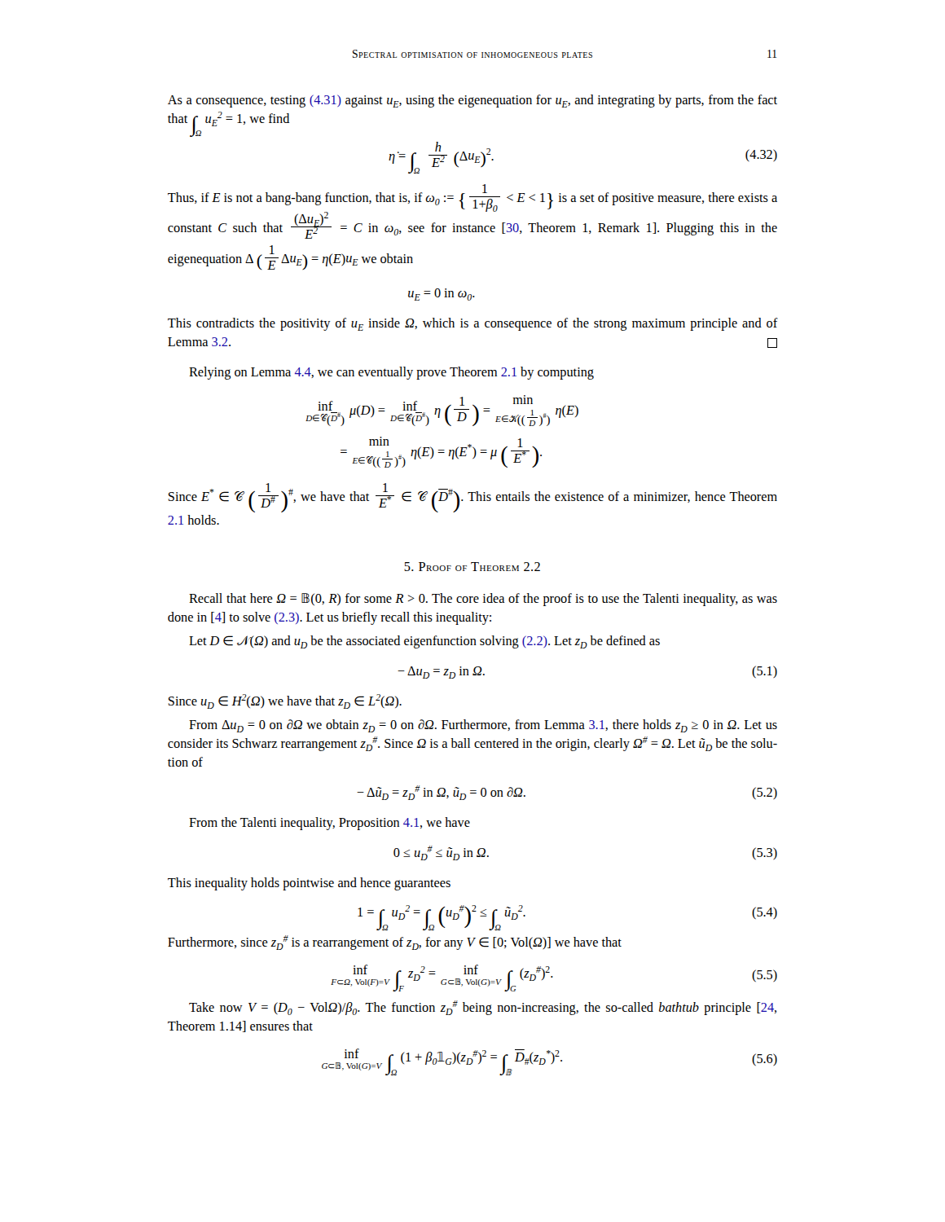Spectral optimisation of inhomogeneous plates 11
As a consequence, testing (4.31) against uE, using the eigenequation for uE, and integrating by parts, from the fact that ∫Ω uE2 = 1, we find
η̇ = ∫Ω hE2 (ΔuE)2.
(4.32)
Thus, if E is not a bang-bang function, that is, if ω0 := {11+β0 < E < 1} is a set of positive measure, there exists a constant C such that (ΔuE)2 E2 = C in ω0, see for instance [30, Theorem 1, Remark 1]. Plugging this in the eigenequation Δ (1 E ΔuE) = η(E)uE we obtain
uE = 0 in ω0.
(0)
This contradicts the positivity of uE inside Ω, which is a consequence of the strong maximum principle and of Lemma 3.2.
Relying on Lemma 4.4, we can eventually prove Theorem 2.1 by computing
inf D∈𝒞(D#) μ(D) = inf D∈𝒞(D#) η (1 D) = min E∈𝒦((1 D)#) η(E)
(0)
= min E∈𝒞((1 D)#) η(E) = η(E*) = μ (1 E*).
(0)
Since E* ∈ 𝒞 (1 D#)#, we have that 1 E* ∈ 𝒞 (D#). This entails the existence of a minimizer, hence Theorem 2.1 holds.
5. Proof of Theorem 2.2
Recall that here Ω = 𝔹(0, R) for some R > 0. The core idea of the proof is to use the Talenti inequality, as was done in [4] to solve (2.3). Let us briefly recall this inequality:
Let D ∈ 𝒩(Ω) and uD be the associated eigenfunction solving (2.2). Let zD be defined as
− ΔuD = zD in Ω.
(5.1)
Since uD ∈ H2(Ω) we have that zD ∈ L2(Ω).
From ΔuD = 0 on ∂Ω we obtain zD = 0 on ∂Ω. Furthermore, from Lemma 3.1, there holds zD ≥ 0 in Ω. Let us consider its Schwarz rearrangement zD#. Since Ω is a ball centered in the origin, clearly Ω# = Ω. Let ũD be the solution of
− ΔũD = zD# in Ω, ũD = 0 on ∂Ω.
(5.2)
From the Talenti inequality, Proposition 4.1, we have
0 ≤ uD# ≤ ũD in Ω.
(5.3)
This inequality holds pointwise and hence guarantees
1 = ∫Ω uD2 = ∫Ω(uD#)2 ≤ ∫Ω ũD2.
(5.4)
Furthermore, since zD# is a rearrangement of zD, for any V ∈ [0; Vol(Ω)] we have that
inf F⊂Ω, Vol(F)=V ∫F zD2 = inf G⊂𝔹, Vol(G)=V ∫G(zD#)2.
(5.5)
Take now V = (D0 − VolΩ)/β0. The function zD# being non-increasing, the so-called bathtub principle [24, Theorem 1.14] ensures that
inf G⊂𝔹, Vol(G)=V ∫Ω(1 + β0𝟙G)(zD#)2 = ∫𝔹 D#(zD*)2.
(5.6)